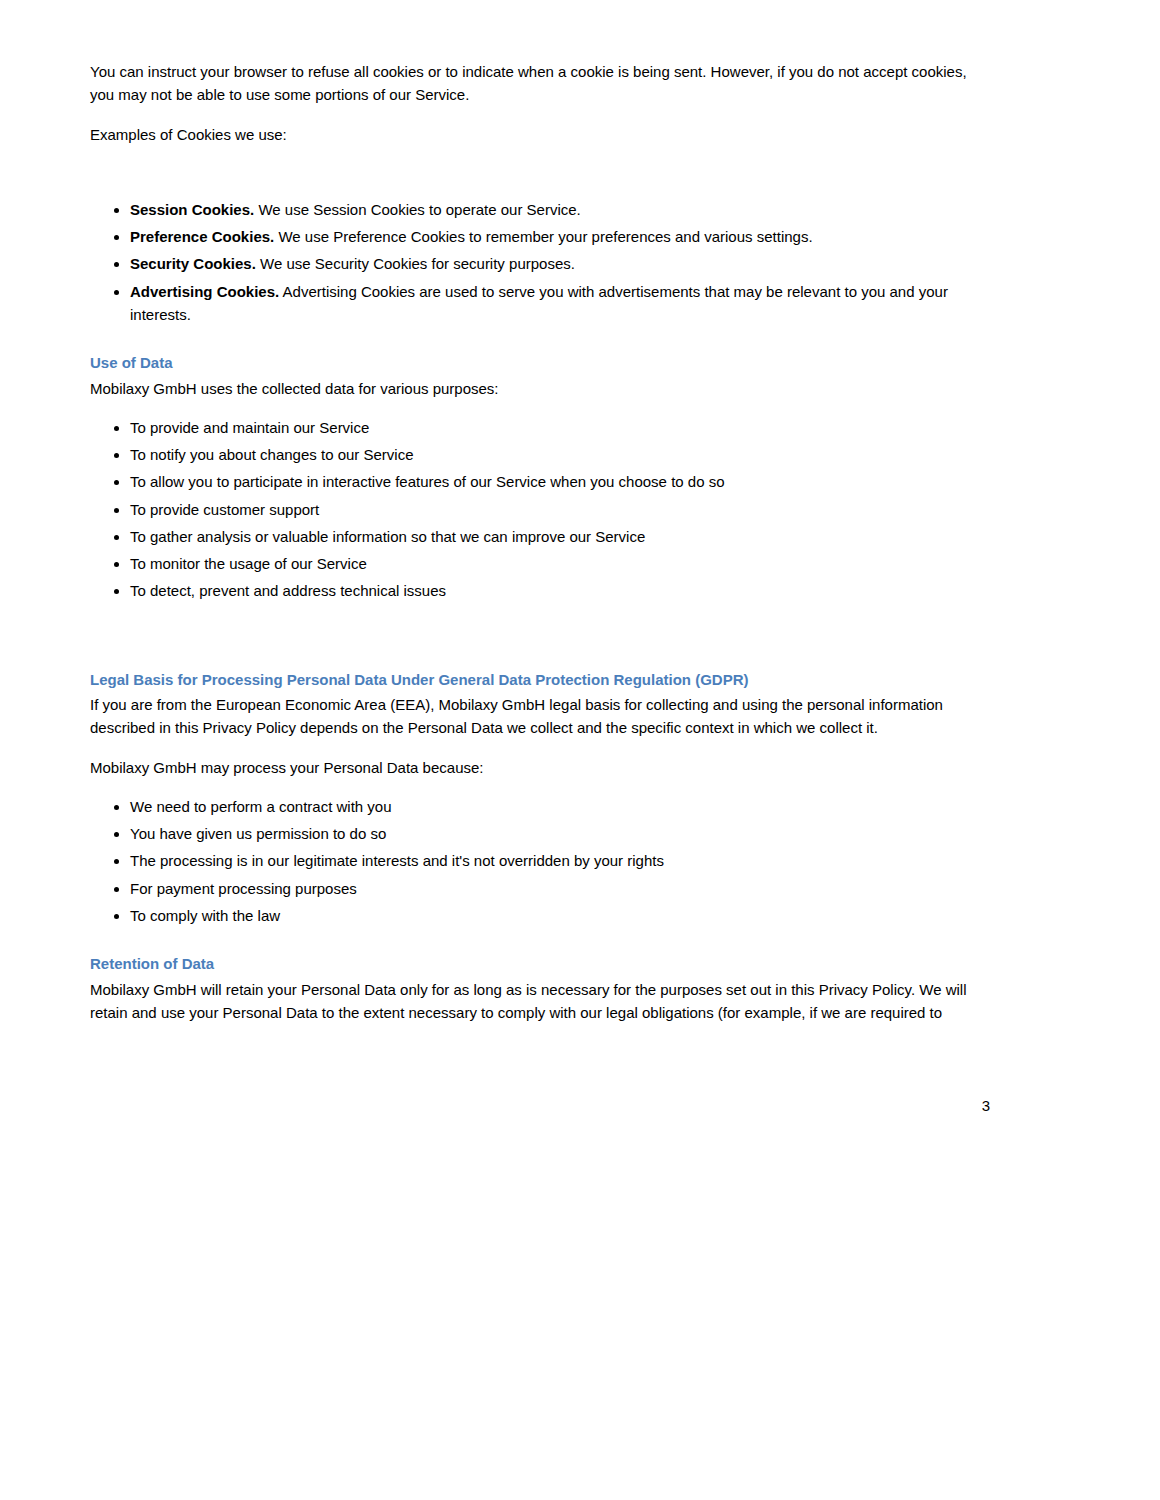You can instruct your browser to refuse all cookies or to indicate when a cookie is being sent. However, if you do not accept cookies, you may not be able to use some portions of our Service.
Examples of Cookies we use:
Session Cookies. We use Session Cookies to operate our Service.
Preference Cookies. We use Preference Cookies to remember your preferences and various settings.
Security Cookies. We use Security Cookies for security purposes.
Advertising Cookies. Advertising Cookies are used to serve you with advertisements that may be relevant to you and your interests.
Use of Data
Mobilaxy GmbH uses the collected data for various purposes:
To provide and maintain our Service
To notify you about changes to our Service
To allow you to participate in interactive features of our Service when you choose to do so
To provide customer support
To gather analysis or valuable information so that we can improve our Service
To monitor the usage of our Service
To detect, prevent and address technical issues
Legal Basis for Processing Personal Data Under General Data Protection Regulation (GDPR)
If you are from the European Economic Area (EEA), Mobilaxy GmbH legal basis for collecting and using the personal information described in this Privacy Policy depends on the Personal Data we collect and the specific context in which we collect it.
Mobilaxy GmbH may process your Personal Data because:
We need to perform a contract with you
You have given us permission to do so
The processing is in our legitimate interests and it's not overridden by your rights
For payment processing purposes
To comply with the law
Retention of Data
Mobilaxy GmbH will retain your Personal Data only for as long as is necessary for the purposes set out in this Privacy Policy. We will retain and use your Personal Data to the extent necessary to comply with our legal obligations (for example, if we are required to
3